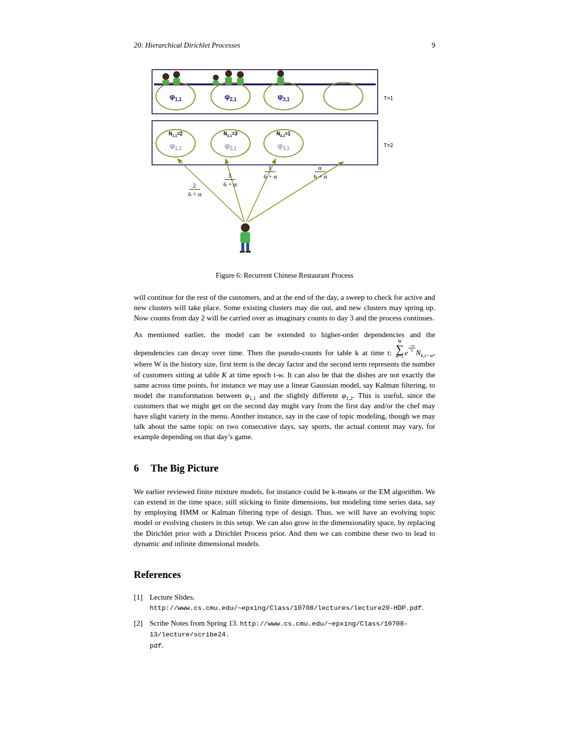20: Hierarchical Dirichlet Processes 9
φ1,1 φ2,1 φ3,1 T=1 N1,1=2 N2,1=3 N3,1=1 φ1,1 φ2,1 φ3,1 T=2 2 6 + α 3 6 + α 1 6 + α α 6 + α
Figure 6: Recurrent Chinese Restaurant Process
will continue for the rest of the customers, and at the end of the day, a sweep to check for active and new clusters will take place. Some existing clusters may die out, and new clusters may spring up. Now counts from day 2 will be carried over as imaginary counts to day 3 and the process continues.
As mentioned earlier, the model can be extended to higher-order dependencies and the dependencies can decay over time. Then the pseudo-counts for table k at time t: W∑w=1 e−w λNk,t−w, where W is the history size, first term is the decay factor and the second term represents the number of customers sitting at table K at time epoch t-w. It can also be that the dishes are not exactly the same across time points, for instance we may use a linear Gaussian model, say Kalman filtering, to model the transformation between φ1,1 and the slightly different φ1,2. This is useful, since the customers that we might get on the second day might vary from the first day and/or the chef may have slight variety in the menu. Another instance, say in the case of topic modeling, though we may talk about the same topic on two consecutive days, say sports, the actual content may vary, for example depending on that day’s game.
6 The Big Picture
We earlier reviewed finite mixture models, for instance could be k-means or the EM algorithm. We can extend in the time space, still sticking to finite dimensions, but modeling time series data, say by employing HMM or Kalman filtering type of design. Thus, we will have an evolving topic model or evolving clusters in this setup. We can also grow in the dimensionality space, by replacing the Dirichlet prior with a Dirichlet Process prior. And then we can combine these two to lead to dynamic and infinite dimensional models.
References
[1] Lecture Slides. http://www.cs.cmu.edu/~epxing/Class/10708/lectures/lecture20-HDP.pdf.
[2] Scribe Notes from Spring 13. http://www.cs.cmu.edu/~epxing/Class/10708-13/lecture/scribe24.
pdf.